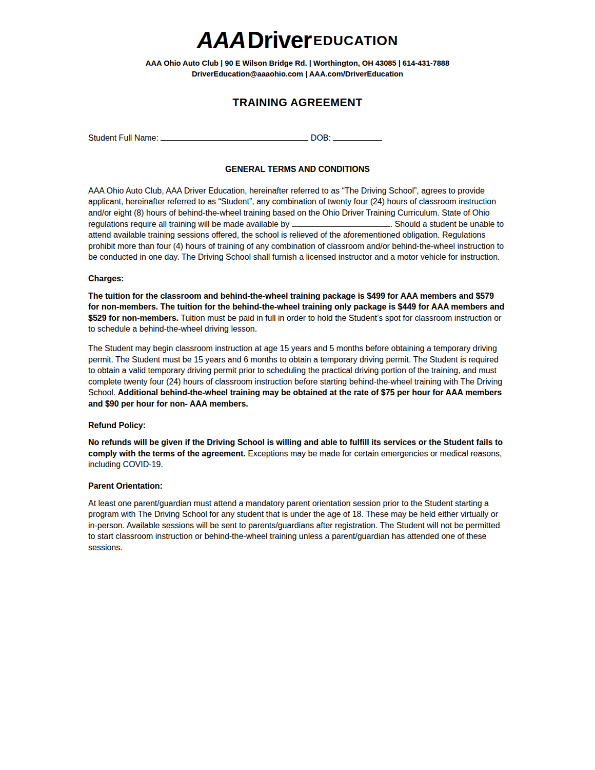AAA Driver EDUCATION
AAA Ohio Auto Club | 90 E Wilson Bridge Rd. | Worthington, OH 43085 | 614-431-7888
DriverEducation@aaaohio.com | AAA.com/DriverEducation
TRAINING AGREEMENT
Student Full Name: DOB:
GENERAL TERMS AND CONDITIONS
AAA Ohio Auto Club, AAA Driver Education, hereinafter referred to as “The Driving School”, agrees to provide applicant, hereinafter referred to as “Student”, any combination of twenty four (24) hours of classroom instruction and/or eight (8) hours of behind-the-wheel training based on the Ohio Driver Training Curriculum. State of Ohio regulations require all training will be made available by . Should a student be unable to attend available training sessions offered, the school is relieved of the aforementioned obligation. Regulations prohibit more than four (4) hours of training of any combination of classroom and/or behind-the-wheel instruction to be conducted in one day. The Driving School shall furnish a licensed instructor and a motor vehicle for instruction.
Charges:
The tuition for the classroom and behind-the-wheel training package is $499 for AAA members and $579 for non-members. The tuition for the behind-the-wheel training only package is $449 for AAA members and $529 for non-members. Tuition must be paid in full in order to hold the Student’s spot for classroom instruction or to schedule a behind-the-wheel driving lesson.
The Student may begin classroom instruction at age 15 years and 5 months before obtaining a temporary driving permit. The Student must be 15 years and 6 months to obtain a temporary driving permit. The Student is required to obtain a valid temporary driving permit prior to scheduling the practical driving portion of the training, and must complete twenty four (24) hours of classroom instruction before starting behind-the-wheel training with The Driving School. Additional behind-the-wheel training may be obtained at the rate of $75 per hour for AAA members and $90 per hour for non- AAA members.
Refund Policy:
No refunds will be given if the Driving School is willing and able to fulfill its services or the Student fails to comply with the terms of the agreement. Exceptions may be made for certain emergencies or medical reasons, including COVID-19.
Parent Orientation:
At least one parent/guardian must attend a mandatory parent orientation session prior to the Student starting a program with The Driving School for any student that is under the age of 18. These may be held either virtually or in-person. Available sessions will be sent to parents/guardians after registration. The Student will not be permitted to start classroom instruction or behind-the-wheel training unless a parent/guardian has attended one of these sessions.